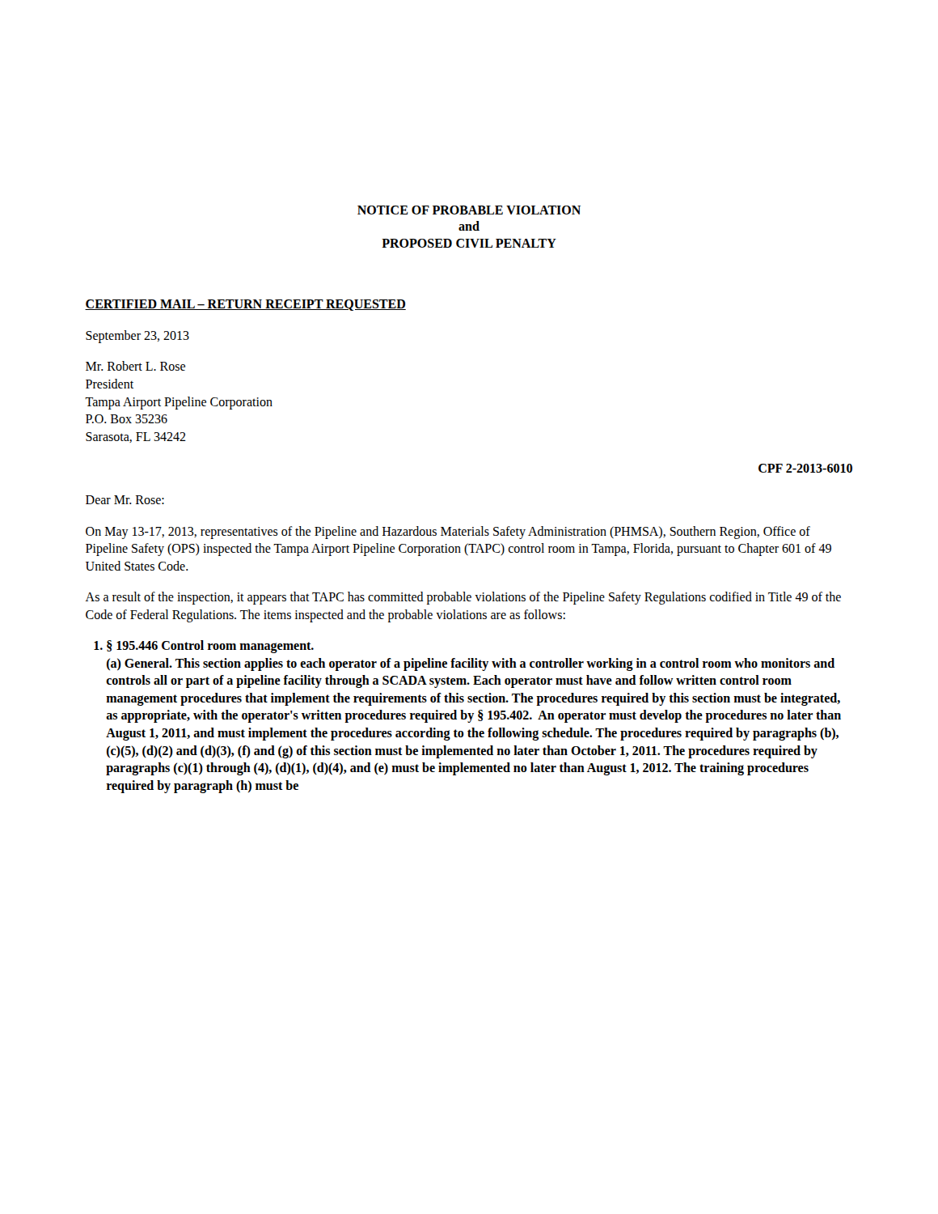NOTICE OF PROBABLE VIOLATION and PROPOSED CIVIL PENALTY
CERTIFIED MAIL – RETURN RECEIPT REQUESTED
September 23, 2013
Mr. Robert L. Rose
President
Tampa Airport Pipeline Corporation
P.O. Box 35236
Sarasota, FL 34242
CPF 2-2013-6010
Dear Mr. Rose:
On May 13-17, 2013, representatives of the Pipeline and Hazardous Materials Safety Administration (PHMSA), Southern Region, Office of Pipeline Safety (OPS) inspected the Tampa Airport Pipeline Corporation (TAPC) control room in Tampa, Florida, pursuant to Chapter 601 of 49 United States Code.
As a result of the inspection, it appears that TAPC has committed probable violations of the Pipeline Safety Regulations codified in Title 49 of the Code of Federal Regulations. The items inspected and the probable violations are as follows:
§ 195.446 Control room management.
(a) General. This section applies to each operator of a pipeline facility with a controller working in a control room who monitors and controls all or part of a pipeline facility through a SCADA system. Each operator must have and follow written control room management procedures that implement the requirements of this section. The procedures required by this section must be integrated, as appropriate, with the operator's written procedures required by § 195.402. An operator must develop the procedures no later than August 1, 2011, and must implement the procedures according to the following schedule. The procedures required by paragraphs (b), (c)(5), (d)(2) and (d)(3), (f) and (g) of this section must be implemented no later than October 1, 2011. The procedures required by paragraphs (c)(1) through (4), (d)(1), (d)(4), and (e) must be implemented no later than August 1, 2012. The training procedures required by paragraph (h) must be